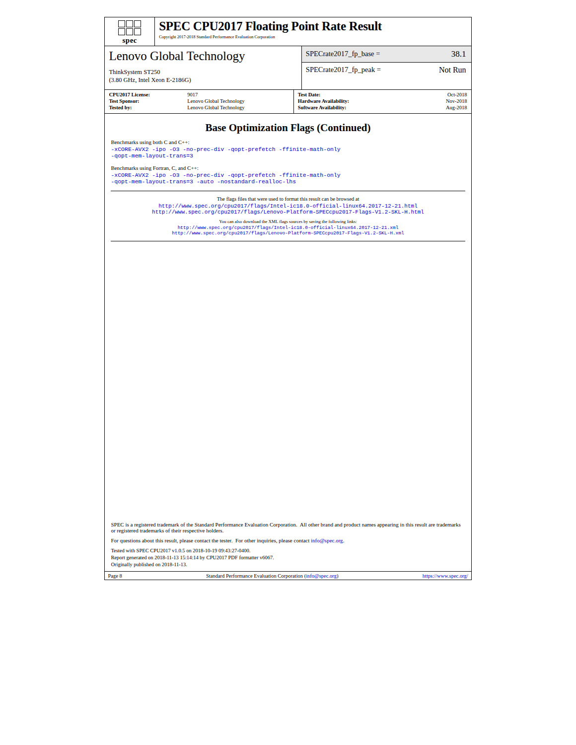spec
SPEC CPU2017 Floating Point Rate Result
Copyright 2017-2018 Standard Performance Evaluation Corporation
Lenovo Global Technology
ThinkSystem ST250
(3.80 GHz, Intel Xeon E-2186G)
SPECrate2017_fp_base =
38.1
SPECrate2017_fp_peak =
Not Run
| CPU2017 License: | 9017 |
| Test Sponsor: | Lenovo Global Technology |
| Tested by: | Lenovo Global Technology |
| Test Date: | Oct-2018 |
| Hardware Availability: | Nov-2018 |
| Software Availability: | Aug-2018 |
Base Optimization Flags (Continued)
Benchmarks using both C and C++:
-xCORE-AVX2 -ipo -O3 -no-prec-div -qopt-prefetch -ffinite-math-only -qopt-mem-layout-trans=3
Benchmarks using Fortran, C, and C++:
-xCORE-AVX2 -ipo -O3 -no-prec-div -qopt-prefetch -ffinite-math-only -qopt-mem-layout-trans=3 -auto -nostandard-realloc-lhs
The flags files that were used to format this result can be browsed at
http://www.spec.org/cpu2017/flags/Intel-ic18.0-official-linux64.2017-12-21.html http://www.spec.org/cpu2017/flags/Lenovo-Platform-SPECcpu2017-Flags-V1.2-SKL-H.html
You can also download the XML flags sources by saving the following links:
http://www.spec.org/cpu2017/flags/Intel-ic18.0-official-linux64.2017-12-21.xml http://www.spec.org/cpu2017/flags/Lenovo-Platform-SPECcpu2017-Flags-V1.2-SKL-H.xml
SPEC is a registered trademark of the Standard Performance Evaluation Corporation. All other brand and product names appearing in this result are trademarks or registered trademarks of their respective holders.
For questions about this result, please contact the tester. For other inquiries, please contact info@spec.org.
Tested with SPEC CPU2017 v1.0.5 on 2018-10-19 09:43:27-0400.
Report generated on 2018-11-13 15:14:14 by CPU2017 PDF formatter v6067.
Originally published on 2018-11-13.
Page 8
Standard Performance Evaluation Corporation (info@spec.org)
https://www.spec.org/